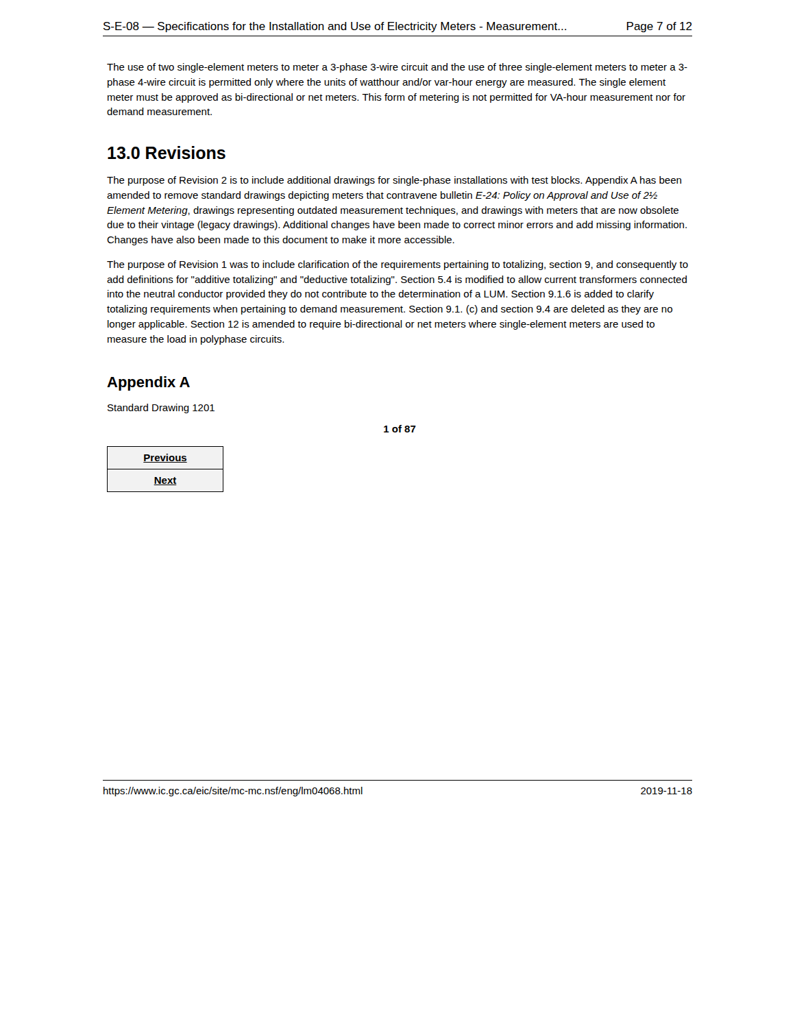S-E-08 — Specifications for the Installation and Use of Electricity Meters - Measurement... Page 7 of 12
The use of two single-element meters to meter a 3-phase 3-wire circuit and the use of three single-element meters to meter a 3-phase 4-wire circuit is permitted only where the units of watthour and/or var-hour energy are measured. The single element meter must be approved as bi-directional or net meters. This form of metering is not permitted for VA-hour measurement nor for demand measurement.
13.0 Revisions
The purpose of Revision 2 is to include additional drawings for single-phase installations with test blocks. Appendix A has been amended to remove standard drawings depicting meters that contravene bulletin E-24: Policy on Approval and Use of 2½ Element Metering, drawings representing outdated measurement techniques, and drawings with meters that are now obsolete due to their vintage (legacy drawings). Additional changes have been made to correct minor errors and add missing information. Changes have also been made to this document to make it more accessible.
The purpose of Revision 1 was to include clarification of the requirements pertaining to totalizing, section 9, and consequently to add definitions for "additive totalizing" and "deductive totalizing". Section 5.4 is modified to allow current transformers connected into the neutral conductor provided they do not contribute to the determination of a LUM. Section 9.1.6 is added to clarify totalizing requirements when pertaining to demand measurement. Section 9.1. (c) and section 9.4 are deleted as they are no longer applicable. Section 12 is amended to require bi-directional or net meters where single-element meters are used to measure the load in polyphase circuits.
Appendix A
Standard Drawing 1201
1 of 87
| Previous |
| Next |
https://www.ic.gc.ca/eic/site/mc-mc.nsf/eng/lm04068.html 2019-11-18